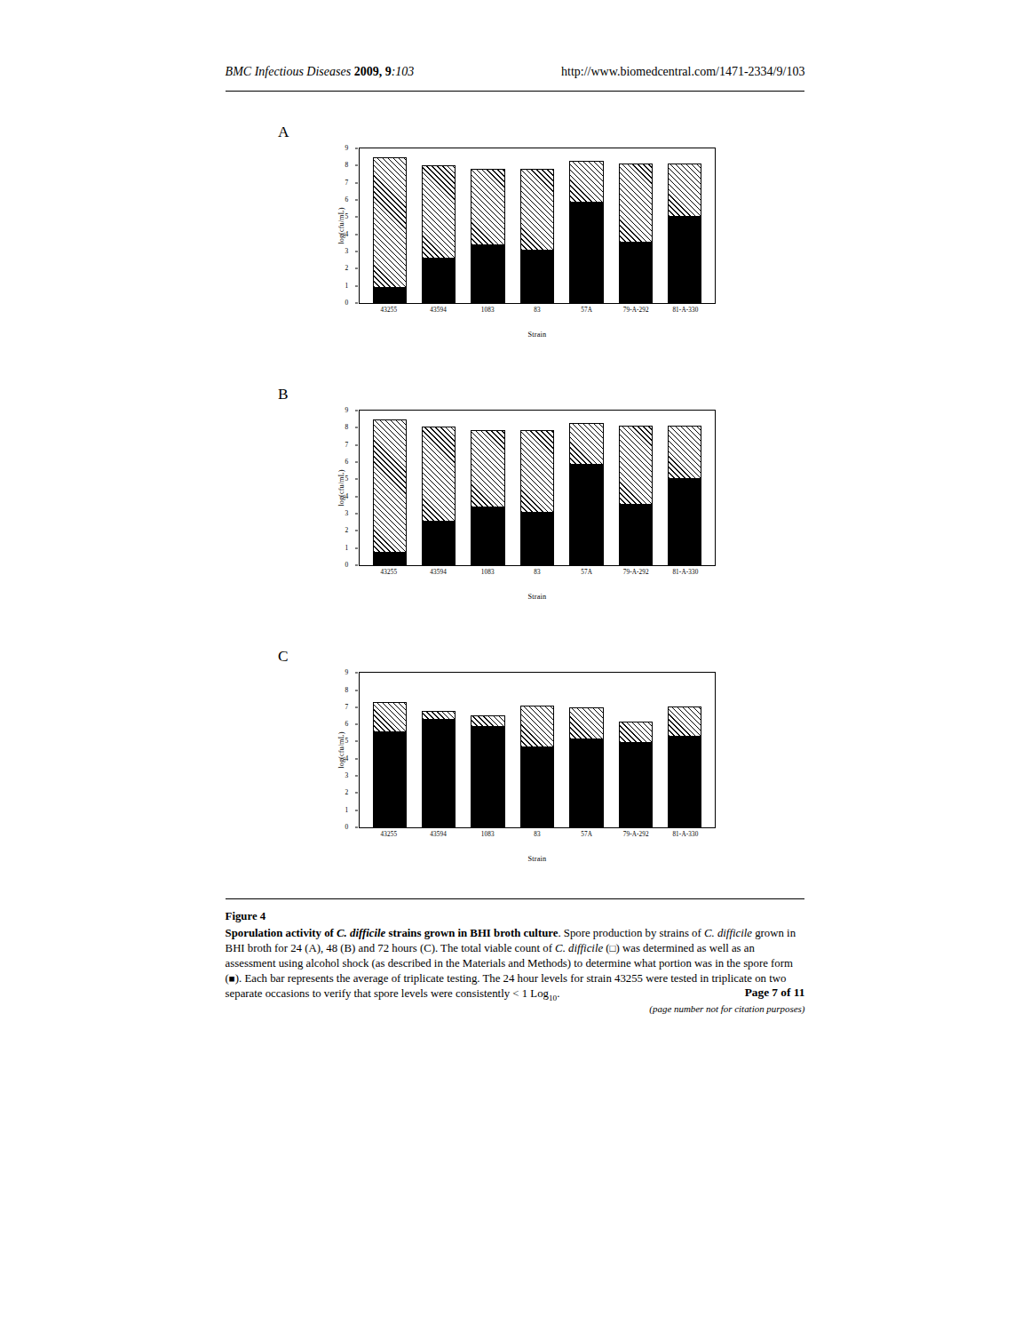BMC Infectious Diseases 2009, 9:103
http://www.biomedcentral.com/1471-2334/9/103
A
log(cfu/mL)
9
8
7
6
5
4
3
2
1
0
432554359410838357A 79-A-29281-A-330
Strain
B
log(cfu/mL)
9
8
7
6
5
4
3
2
1
0
432554359410838357A 79-A-29281-A-330
Strain
C
log(cfu/mL)
9
8
7
6
5
4
3
2
1
0
432554359410838357A 79-A-29281-A-330
Strain
Figure 4 Sporulation activity of C. difficile strains grown in BHI broth culture. Spore production by strains of C. difficile grown in BHI broth for 24 (A), 48 (B) and 72 hours (C). The total viable count of C. difficile (□) was determined as well as an assessment using alcohol shock (as described in the Materials and Methods) to determine what portion was in the spore form (■). Each bar represents the average of triplicate testing. The 24 hour levels for strain 43255 were tested in triplicate on two separate occasions to verify that spore levels were consistently < 1 Log10.
Page 7 of 11
(page number not for citation purposes)